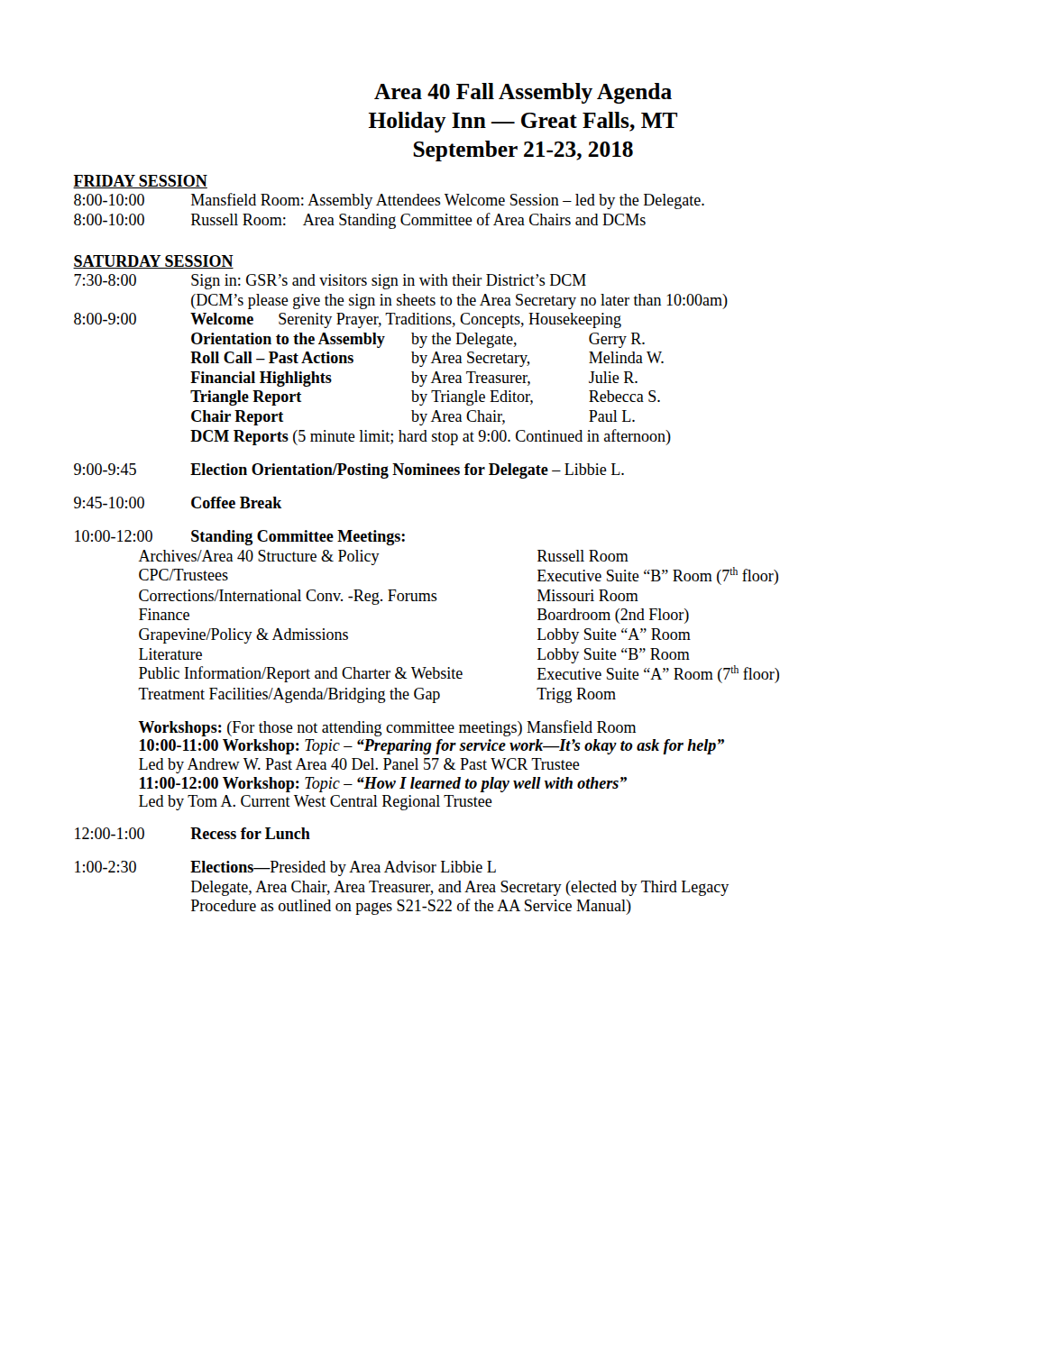Area 40 Fall Assembly Agenda
Holiday Inn — Great Falls, MT
September 21-23, 2018
FRIDAY SESSION
| 8:00-10:00 | Mansfield Room: Assembly Attendees Welcome Session – led by the Delegate. |
| 8:00-10:00 | Russell Room: Area Standing Committee of Area Chairs and DCMs |
SATURDAY SESSION
| 7:30-8:00 | Sign in: GSR’s and visitors sign in with their District’s DCM |
| | (DCM’s please give the sign in sheets to the Area Secretary no later than 10:00am) |
| 8:00-9:00 | Welcome Serenity Prayer, Traditions, Concepts, Housekeeping |
| | / Orientation to the Assembly / by the Delegate, / Gerry R. / / Roll Call – Past Actions / by Area Secretary, / Melinda W. / / Financial Highlights / by Area Treasurer, / Julie R. / / Triangle Report / by Triangle Editor, / Rebecca S. / / Chair Report / by Area Chair, / Paul L. / |
| | DCM Reports (5 minute limit; hard stop at 9:00. Continued in afternoon) |
| 9:00-9:45 | Election Orientation/Posting Nominees for Delegate – Libbie L. |
| 9:45-10:00 | Coffee Break |
| 10:00-12:00 | Standing Committee Meetings: |
| Archives/Area 40 Structure & Policy | Russell Room |
| CPC/Trustees | Executive Suite “B” Room (7 th floor) |
| Corrections/International Conv. -Reg. Forums | Missouri Room |
| Finance | Boardroom (2nd Floor) |
| Grapevine/Policy & Admissions | Lobby Suite “A” Room |
| Literature | Lobby Suite “B” Room |
| Public Information/Report and Charter & Website | Executive Suite “A” Room (7 th floor) |
| Treatment Facilities/Agenda/Bridging the Gap | Trigg Room |
Workshops: (For those not attending committee meetings) Mansfield Room
10:00-11:00 Workshop: Topic – “Preparing for service work—It’s okay to ask for help”
Led by Andrew W. Past Area 40 Del. Panel 57 & Past WCR Trustee
11:00-12:00 Workshop: Topic – “How I learned to play well with others”
Led by Tom A. Current West Central Regional Trustee
| 12:00-1:00 | Recess for Lunch |
| 1:00-2:30 | Elections— Presided by Area Advisor Libbie L |
| | Delegate, Area Chair, Area Treasurer, and Area Secretary (elected by Third Legacy |
| | Procedure as outlined on pages S21-S22 of the AA Service Manual) |